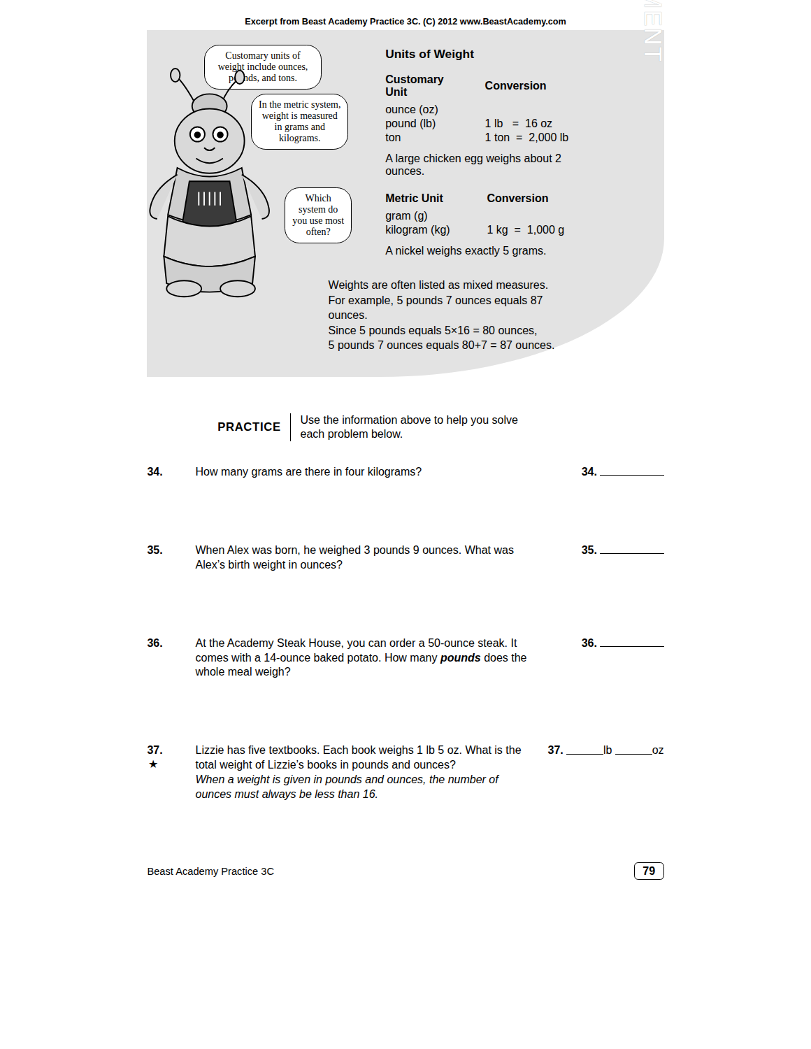Excerpt from Beast Academy Practice 3C. (C) 2012 www.BeastAcademy.com
MEASUREMENT Units of Weight
Customary units of weight include ounces, pounds, and tons.
In the metric system, weight is measured in grams and kilograms.
Which system do you use most often?
Units of Weight
| Customary Unit | Conversion |
| --- | --- |
| ounce (oz) | |
| pound (lb) | 1 lb = 16 oz |
| ton | 1 ton = 2,000 lb |
A large chicken egg weighs about 2 ounces.
| Metric Unit | Conversion |
| --- | --- |
| gram (g) | |
| kilogram (kg) | 1 kg = 1,000 g |
A nickel weighs exactly 5 grams.
Weights are often listed as mixed measures.
For example, 5 pounds 7 ounces equals 87 ounces.
Since 5 pounds equals 5×16 = 80 ounces,
5 pounds 7 ounces equals 80+7 = 87 ounces.
PRACTICE
Use the information above to help you solve each problem below.
34. How many grams are there in four kilograms? 34.
35. When Alex was born, he weighed 3 pounds 9 ounces. What was Alex’s birth weight in ounces? 35.
36. At the Academy Steak House, you can order a 50-ounce steak. It comes with a 14-ounce baked potato. How many pounds does the whole meal weigh? 36.
37. ★ Lizzie has five textbooks. Each book weighs 1 lb 5 oz. What is the total weight of Lizzie’s books in pounds and ounces?
When a weight is given in pounds and ounces, the number of ounces must always be less than 16. 37. lb oz
Beast Academy Practice 3C 79